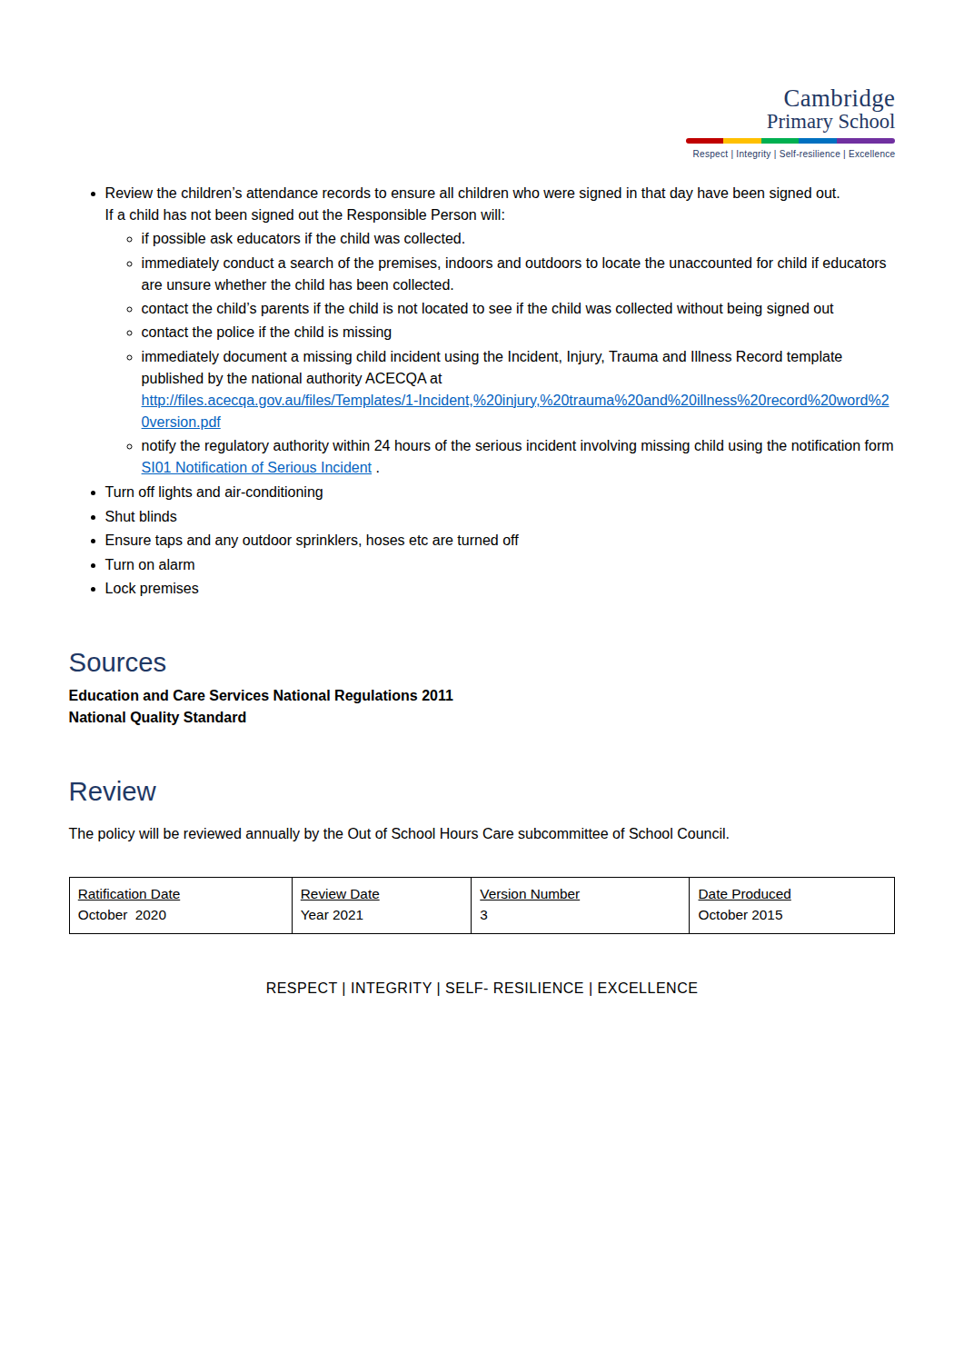Cambridge Primary School
Respect | Integrity | Self-resilience | Excellence
Review the children’s attendance records to ensure all children who were signed in that day have been signed out.
If a child has not been signed out the Responsible Person will:
if possible ask educators if the child was collected.
immediately conduct a search of the premises, indoors and outdoors to locate the unaccounted for child if educators are unsure whether the child has been collected.
contact the child’s parents if the child is not located to see if the child was collected without being signed out
contact the police if the child is missing
immediately document a missing child incident using the Incident, Injury, Trauma and Illness Record template published by the national authority ACECQA at
http://files.acecqa.gov.au/files/Templates/1-Incident,%20injury,%20trauma%20and%20illness%20record%20word%20version.pdf
notify the regulatory authority within 24 hours of the serious incident involving missing child using the notification form SI01 Notification of Serious Incident .
Turn off lights and air-conditioning
Shut blinds
Ensure taps and any outdoor sprinklers, hoses etc are turned off
Turn on alarm
Lock premises
Sources
Education and Care Services National Regulations 2011
National Quality Standard
Review
The policy will be reviewed annually by the Out of School Hours Care subcommittee of School Council.
| Ratification Date October 2020 | Review Date Year 2021 | Version Number 3 | Date Produced October 2015 |
RESPECT | INTEGRITY | SELF- RESILIENCE | EXCELLENCE